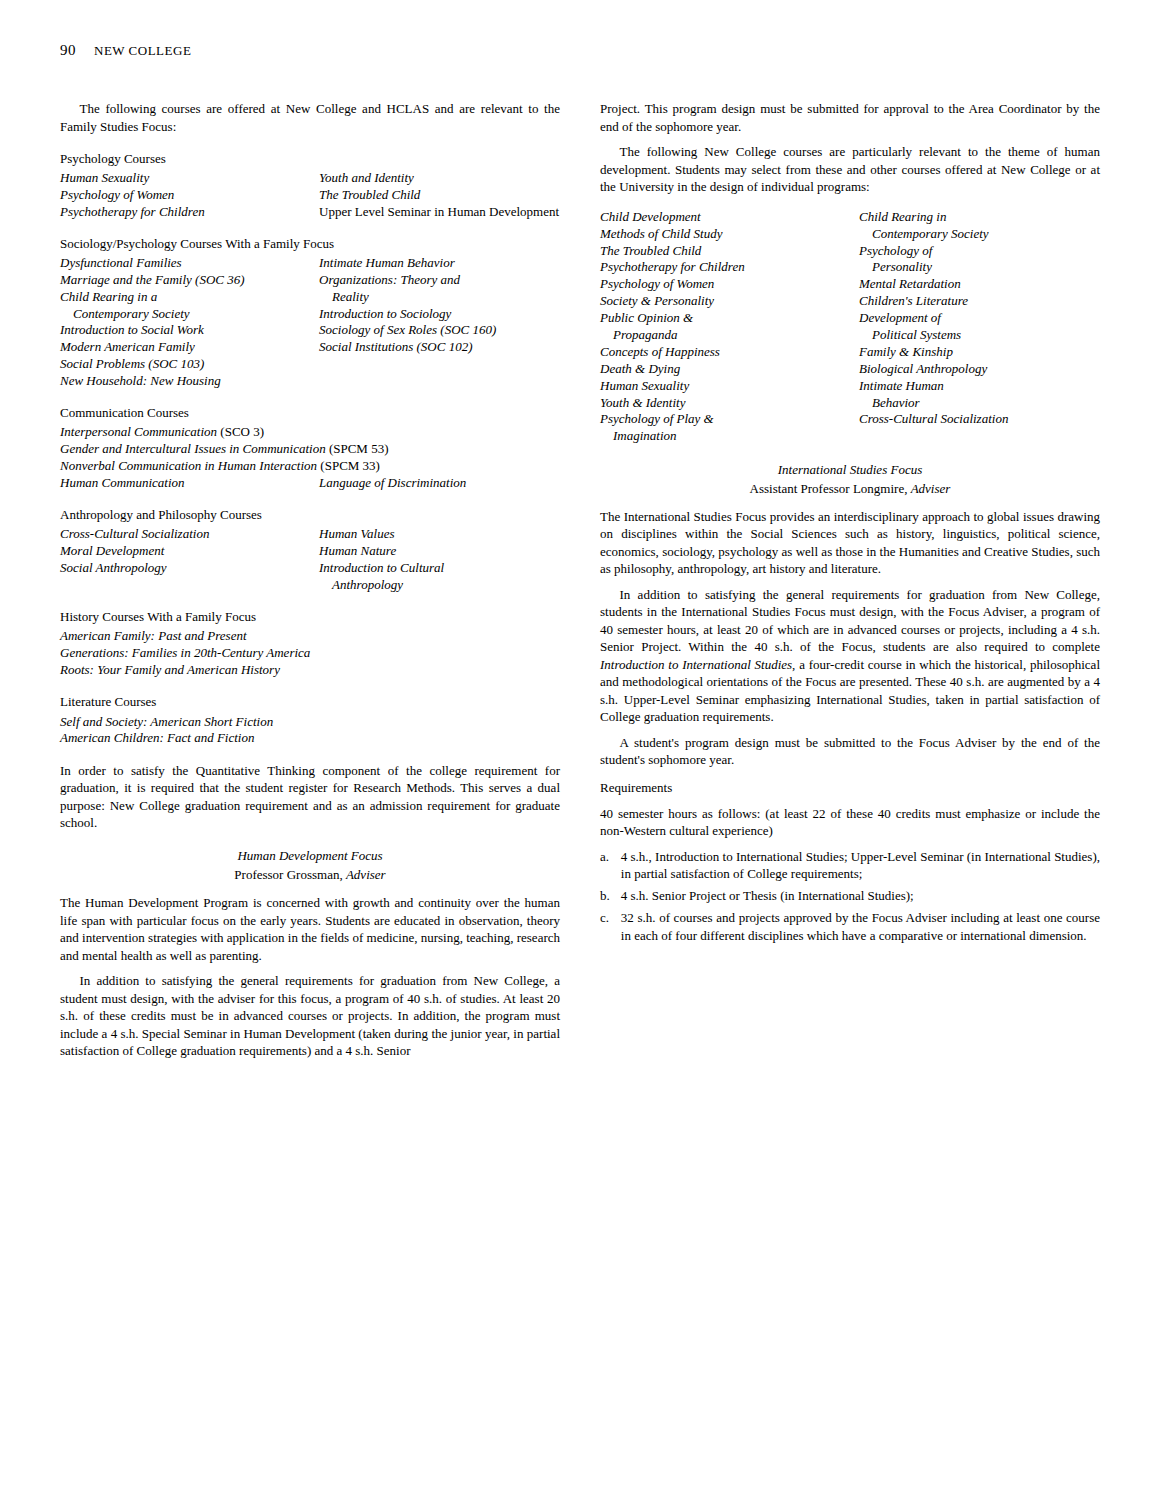90 NEW COLLEGE
The following courses are offered at New College and HCLAS and are relevant to the Family Studies Focus:
Psychology Courses
Human Sexuality
Psychology of Women
Psychotherapy for Children
Youth and Identity
The Troubled Child
Upper Level Seminar in Human Development
Sociology/Psychology Courses With a Family Focus
Dysfunctional Families
Marriage and the Family (SOC 36)
Child Rearing in a
Contemporary Society
Introduction to Social Work
Modern American Family
Social Problems (SOC 103)
New Household: New Housing
Intimate Human Behavior
Organizations: Theory and
Reality
Introduction to Sociology
Sociology of Sex Roles (SOC 160)
Social Institutions (SOC 102)
Communication Courses
Interpersonal Communication (SCO 3)
Gender and Intercultural Issues in Communication (SPCM 53)
Nonverbal Communication in Human Interaction (SPCM 33)
Human Communication
Language of Discrimination
Anthropology and Philosophy Courses
Cross-Cultural Socialization
Moral Development
Social Anthropology
Human Values
Human Nature
Introduction to Cultural
Anthropology
History Courses With a Family Focus
American Family: Past and Present
Generations: Families in 20th-Century America
Roots: Your Family and American History
Literature Courses
Self and Society: American Short Fiction
American Children: Fact and Fiction
In order to satisfy the Quantitative Thinking component of the college requirement for graduation, it is required that the student register for Research Methods. This serves a dual purpose: New College graduation requirement and as an admission requirement for graduate school.
Human Development Focus
Professor Grossman, Adviser
The Human Development Program is concerned with growth and continuity over the human life span with particular focus on the early years. Students are educated in observation, theory and intervention strategies with application in the fields of medicine, nursing, teaching, research and mental health as well as parenting.
In addition to satisfying the general requirements for graduation from New College, a student must design, with the adviser for this focus, a program of 40 s.h. of studies. At least 20 s.h. of these credits must be in advanced courses or projects. In addition, the program must include a 4 s.h. Special Seminar in Human Development (taken during the junior year, in partial satisfaction of College graduation requirements) and a 4 s.h. Senior
Project. This program design must be submitted for approval to the Area Coordinator by the end of the sophomore year.
The following New College courses are particularly relevant to the theme of human development. Students may select from these and other courses offered at New College or at the University in the design of individual programs:
Child Development
Methods of Child Study
The Troubled Child
Psychotherapy for Children
Psychology of Women
Society & Personality
Public Opinion &
Propaganda
Concepts of Happiness
Death & Dying
Human Sexuality
Youth & Identity
Psychology of Play &
Imagination
Child Rearing in
Contemporary Society
Psychology of
Personality
Mental Retardation
Children's Literature
Development of
Political Systems
Family & Kinship
Biological Anthropology
Intimate Human
Behavior
Cross-Cultural Socialization
International Studies Focus
Assistant Professor Longmire, Adviser
The International Studies Focus provides an interdisciplinary approach to global issues drawing on disciplines within the Social Sciences such as history, linguistics, political science, economics, sociology, psychology as well as those in the Humanities and Creative Studies, such as philosophy, anthropology, art history and literature.
In addition to satisfying the general requirements for graduation from New College, students in the International Studies Focus must design, with the Focus Adviser, a program of 40 semester hours, at least 20 of which are in advanced courses or projects, including a 4 s.h. Senior Project. Within the 40 s.h. of the Focus, students are also required to complete Introduction to International Studies, a four-credit course in which the historical, philosophical and methodological orientations of the Focus are presented. These 40 s.h. are augmented by a 4 s.h. Upper-Level Seminar emphasizing International Studies, taken in partial satisfaction of College graduation requirements.
A student's program design must be submitted to the Focus Adviser by the end of the student's sophomore year.
Requirements
40 semester hours as follows: (at least 22 of these 40 credits must emphasize or include the non-Western cultural experience)
a. 4 s.h., Introduction to International Studies; Upper-Level Seminar (in International Studies), in partial satisfaction of College requirements;
b. 4 s.h. Senior Project or Thesis (in International Studies);
c. 32 s.h. of courses and projects approved by the Focus Adviser including at least one course in each of four different disciplines which have a comparative or international dimension.